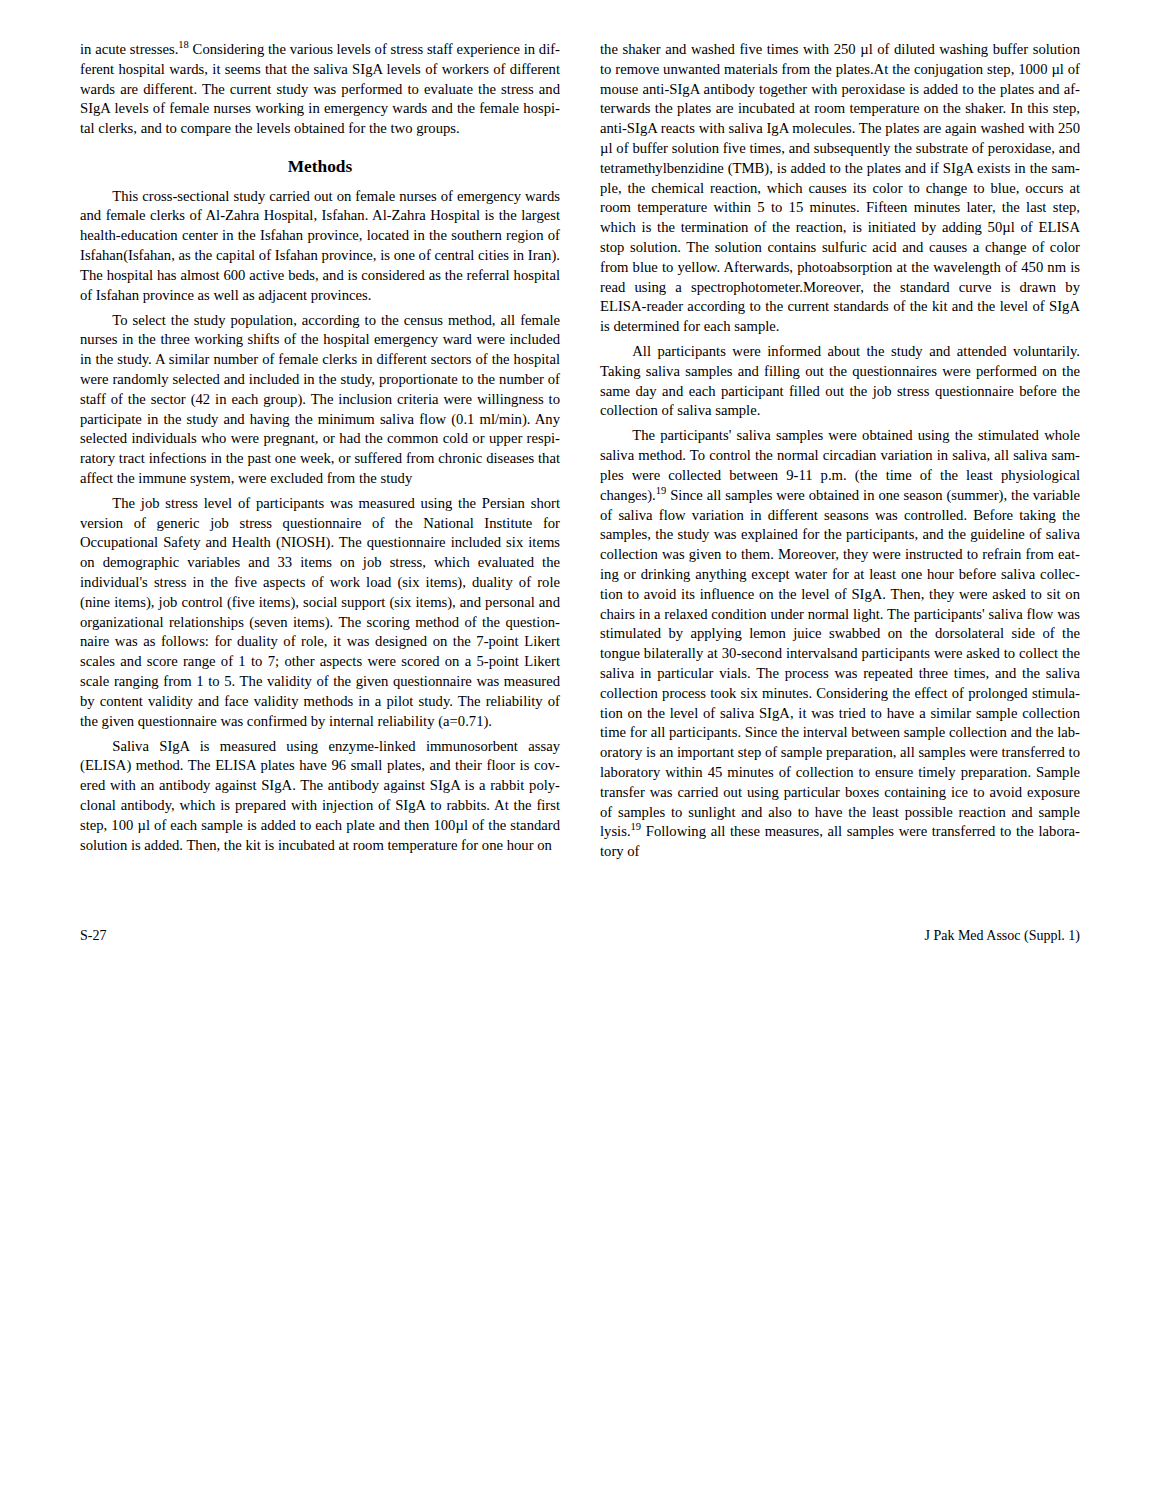in acute stresses.18 Considering the various levels of stress staff experience in different hospital wards, it seems that the saliva SIgA levels of workers of different wards are different. The current study was performed to evaluate the stress and SIgA levels of female nurses working in emergency wards and the female hospital clerks, and to compare the levels obtained for the two groups.
Methods
This cross-sectional study carried out on female nurses of emergency wards and female clerks of Al-Zahra Hospital, Isfahan. Al-Zahra Hospital is the largest health-education center in the Isfahan province, located in the southern region of Isfahan(Isfahan, as the capital of Isfahan province, is one of central cities in Iran). The hospital has almost 600 active beds, and is considered as the referral hospital of Isfahan province as well as adjacent provinces.
To select the study population, according to the census method, all female nurses in the three working shifts of the hospital emergency ward were included in the study. A similar number of female clerks in different sectors of the hospital were randomly selected and included in the study, proportionate to the number of staff of the sector (42 in each group). The inclusion criteria were willingness to participate in the study and having the minimum saliva flow (0.1 ml/min). Any selected individuals who were pregnant, or had the common cold or upper respiratory tract infections in the past one week, or suffered from chronic diseases that affect the immune system, were excluded from the study
The job stress level of participants was measured using the Persian short version of generic job stress questionnaire of the National Institute for Occupational Safety and Health (NIOSH). The questionnaire included six items on demographic variables and 33 items on job stress, which evaluated the individual's stress in the five aspects of work load (six items), duality of role (nine items), job control (five items), social support (six items), and personal and organizational relationships (seven items). The scoring method of the questionnaire was as follows: for duality of role, it was designed on the 7-point Likert scales and score range of 1 to 7; other aspects were scored on a 5-point Likert scale ranging from 1 to 5. The validity of the given questionnaire was measured by content validity and face validity methods in a pilot study. The reliability of the given questionnaire was confirmed by internal reliability (a=0.71).
Saliva SIgA is measured using enzyme-linked immunosorbent assay (ELISA) method. The ELISA plates have 96 small plates, and their floor is covered with an antibody against SIgA. The antibody against SIgA is a rabbit polyclonal antibody, which is prepared with injection of SIgA to rabbits. At the first step, 100 µl of each sample is added to each plate and then 100µl of the standard solution is added. Then, the kit is incubated at room temperature for one hour on
the shaker and washed five times with 250 µl of diluted washing buffer solution to remove unwanted materials from the plates.At the conjugation step, 1000 µl of mouse anti-SIgA antibody together with peroxidase is added to the plates and afterwards the plates are incubated at room temperature on the shaker. In this step, anti-SIgA reacts with saliva IgA molecules. The plates are again washed with 250 µl of buffer solution five times, and subsequently the substrate of peroxidase, and tetramethylbenzidine (TMB), is added to the plates and if SIgA exists in the sample, the chemical reaction, which causes its color to change to blue, occurs at room temperature within 5 to 15 minutes. Fifteen minutes later, the last step, which is the termination of the reaction, is initiated by adding 50µl of ELISA stop solution. The solution contains sulfuric acid and causes a change of color from blue to yellow. Afterwards, photoabsorption at the wavelength of 450 nm is read using a spectrophotometer.Moreover, the standard curve is drawn by ELISA-reader according to the current standards of the kit and the level of SIgA is determined for each sample.
All participants were informed about the study and attended voluntarily. Taking saliva samples and filling out the questionnaires were performed on the same day and each participant filled out the job stress questionnaire before the collection of saliva sample.
The participants' saliva samples were obtained using the stimulated whole saliva method. To control the normal circadian variation in saliva, all saliva samples were collected between 9-11 p.m. (the time of the least physiological changes).19 Since all samples were obtained in one season (summer), the variable of saliva flow variation in different seasons was controlled. Before taking the samples, the study was explained for the participants, and the guideline of saliva collection was given to them. Moreover, they were instructed to refrain from eating or drinking anything except water for at least one hour before saliva collection to avoid its influence on the level of SIgA. Then, they were asked to sit on chairs in a relaxed condition under normal light. The participants' saliva flow was stimulated by applying lemon juice swabbed on the dorsolateral side of the tongue bilaterally at 30-second intervalsand participants were asked to collect the saliva in particular vials. The process was repeated three times, and the saliva collection process took six minutes. Considering the effect of prolonged stimulation on the level of saliva SIgA, it was tried to have a similar sample collection time for all participants. Since the interval between sample collection and the laboratory is an important step of sample preparation, all samples were transferred to laboratory within 45 minutes of collection to ensure timely preparation. Sample transfer was carried out using particular boxes containing ice to avoid exposure of samples to sunlight and also to have the least possible reaction and sample lysis.19 Following all these measures, all samples were transferred to the laboratory of
S-27
J Pak Med Assoc (Suppl. 1)